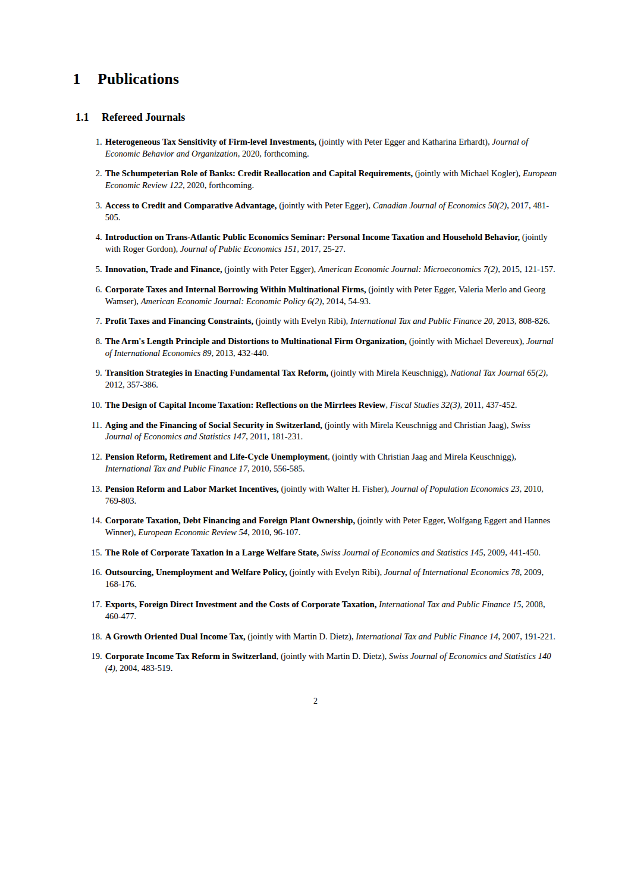1 Publications
1.1 Refereed Journals
Heterogeneous Tax Sensitivity of Firm-level Investments, (jointly with Peter Egger and Katharina Erhardt), Journal of Economic Behavior and Organization, 2020, forthcoming.
The Schumpeterian Role of Banks: Credit Reallocation and Capital Requirements, (jointly with Michael Kogler), European Economic Review 122, 2020, forthcoming.
Access to Credit and Comparative Advantage, (jointly with Peter Egger), Canadian Journal of Economics 50(2), 2017, 481-505.
Introduction on Trans-Atlantic Public Economics Seminar: Personal Income Taxation and Household Behavior, (jointly with Roger Gordon), Journal of Public Economics 151, 2017, 25-27.
Innovation, Trade and Finance, (jointly with Peter Egger), American Economic Journal: Microeconomics 7(2), 2015, 121-157.
Corporate Taxes and Internal Borrowing Within Multinational Firms, (jointly with Peter Egger, Valeria Merlo and Georg Wamser), American Economic Journal: Economic Policy 6(2), 2014, 54-93.
Profit Taxes and Financing Constraints, (jointly with Evelyn Ribi), International Tax and Public Finance 20, 2013, 808-826.
The Arm's Length Principle and Distortions to Multinational Firm Organization, (jointly with Michael Devereux), Journal of International Economics 89, 2013, 432-440.
Transition Strategies in Enacting Fundamental Tax Reform, (jointly with Mirela Keuschnigg), National Tax Journal 65(2), 2012, 357-386.
The Design of Capital Income Taxation: Reflections on the Mirrlees Review, Fiscal Studies 32(3), 2011, 437-452.
Aging and the Financing of Social Security in Switzerland, (jointly with Mirela Keuschnigg and Christian Jaag), Swiss Journal of Economics and Statistics 147, 2011, 181-231.
Pension Reform, Retirement and Life-Cycle Unemployment, (jointly with Christian Jaag and Mirela Keuschnigg), International Tax and Public Finance 17, 2010, 556-585.
Pension Reform and Labor Market Incentives, (jointly with Walter H. Fisher), Journal of Population Economics 23, 2010, 769-803.
Corporate Taxation, Debt Financing and Foreign Plant Ownership, (jointly with Peter Egger, Wolfgang Eggert and Hannes Winner), European Economic Review 54, 2010, 96-107.
The Role of Corporate Taxation in a Large Welfare State, Swiss Journal of Economics and Statistics 145, 2009, 441-450.
Outsourcing, Unemployment and Welfare Policy, (jointly with Evelyn Ribi), Journal of International Economics 78, 2009, 168-176.
Exports, Foreign Direct Investment and the Costs of Corporate Taxation, International Tax and Public Finance 15, 2008, 460-477.
A Growth Oriented Dual Income Tax, (jointly with Martin D. Dietz), International Tax and Public Finance 14, 2007, 191-221.
Corporate Income Tax Reform in Switzerland, (jointly with Martin D. Dietz), Swiss Journal of Economics and Statistics 140 (4), 2004, 483-519.
2